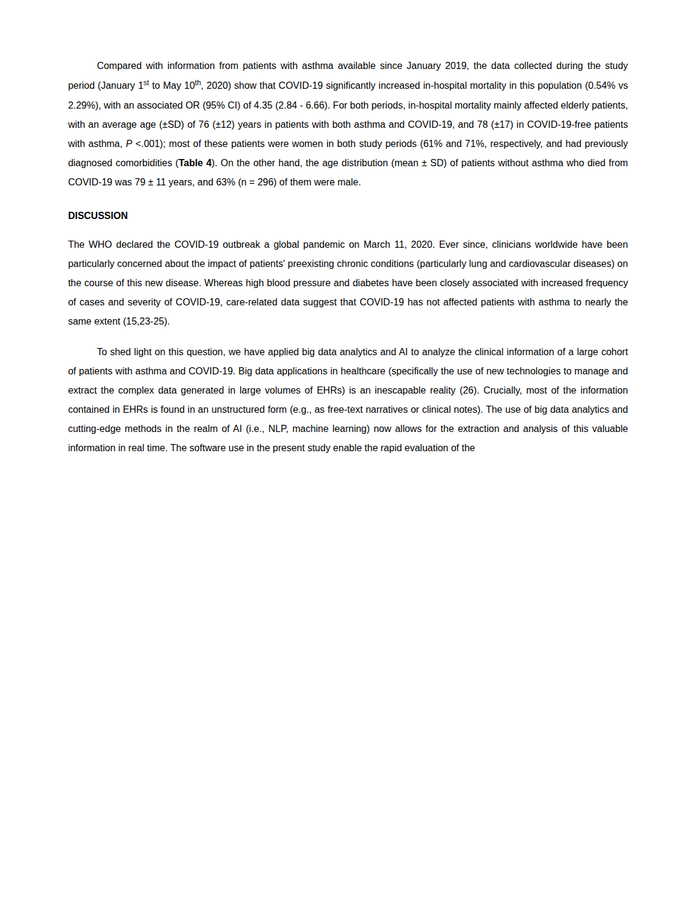Compared with information from patients with asthma available since January 2019, the data collected during the study period (January 1st to May 10th, 2020) show that COVID-19 significantly increased in-hospital mortality in this population (0.54% vs 2.29%), with an associated OR (95% CI) of 4.35 (2.84 - 6.66). For both periods, in-hospital mortality mainly affected elderly patients, with an average age (±SD) of 76 (±12) years in patients with both asthma and COVID-19, and 78 (±17) in COVID-19-free patients with asthma, P <.001); most of these patients were women in both study periods (61% and 71%, respectively, and had previously diagnosed comorbidities (Table 4). On the other hand, the age distribution (mean ± SD) of patients without asthma who died from COVID-19 was 79 ± 11 years, and 63% (n = 296) of them were male.
Discussion
The WHO declared the COVID-19 outbreak a global pandemic on March 11, 2020. Ever since, clinicians worldwide have been particularly concerned about the impact of patients' preexisting chronic conditions (particularly lung and cardiovascular diseases) on the course of this new disease. Whereas high blood pressure and diabetes have been closely associated with increased frequency of cases and severity of COVID-19, care-related data suggest that COVID-19 has not affected patients with asthma to nearly the same extent (15,23-25).
To shed light on this question, we have applied big data analytics and AI to analyze the clinical information of a large cohort of patients with asthma and COVID-19. Big data applications in healthcare (specifically the use of new technologies to manage and extract the complex data generated in large volumes of EHRs) is an inescapable reality (26). Crucially, most of the information contained in EHRs is found in an unstructured form (e.g., as free-text narratives or clinical notes). The use of big data analytics and cutting-edge methods in the realm of AI (i.e., NLP, machine learning) now allows for the extraction and analysis of this valuable information in real time. The software use in the present study enable the rapid evaluation of the